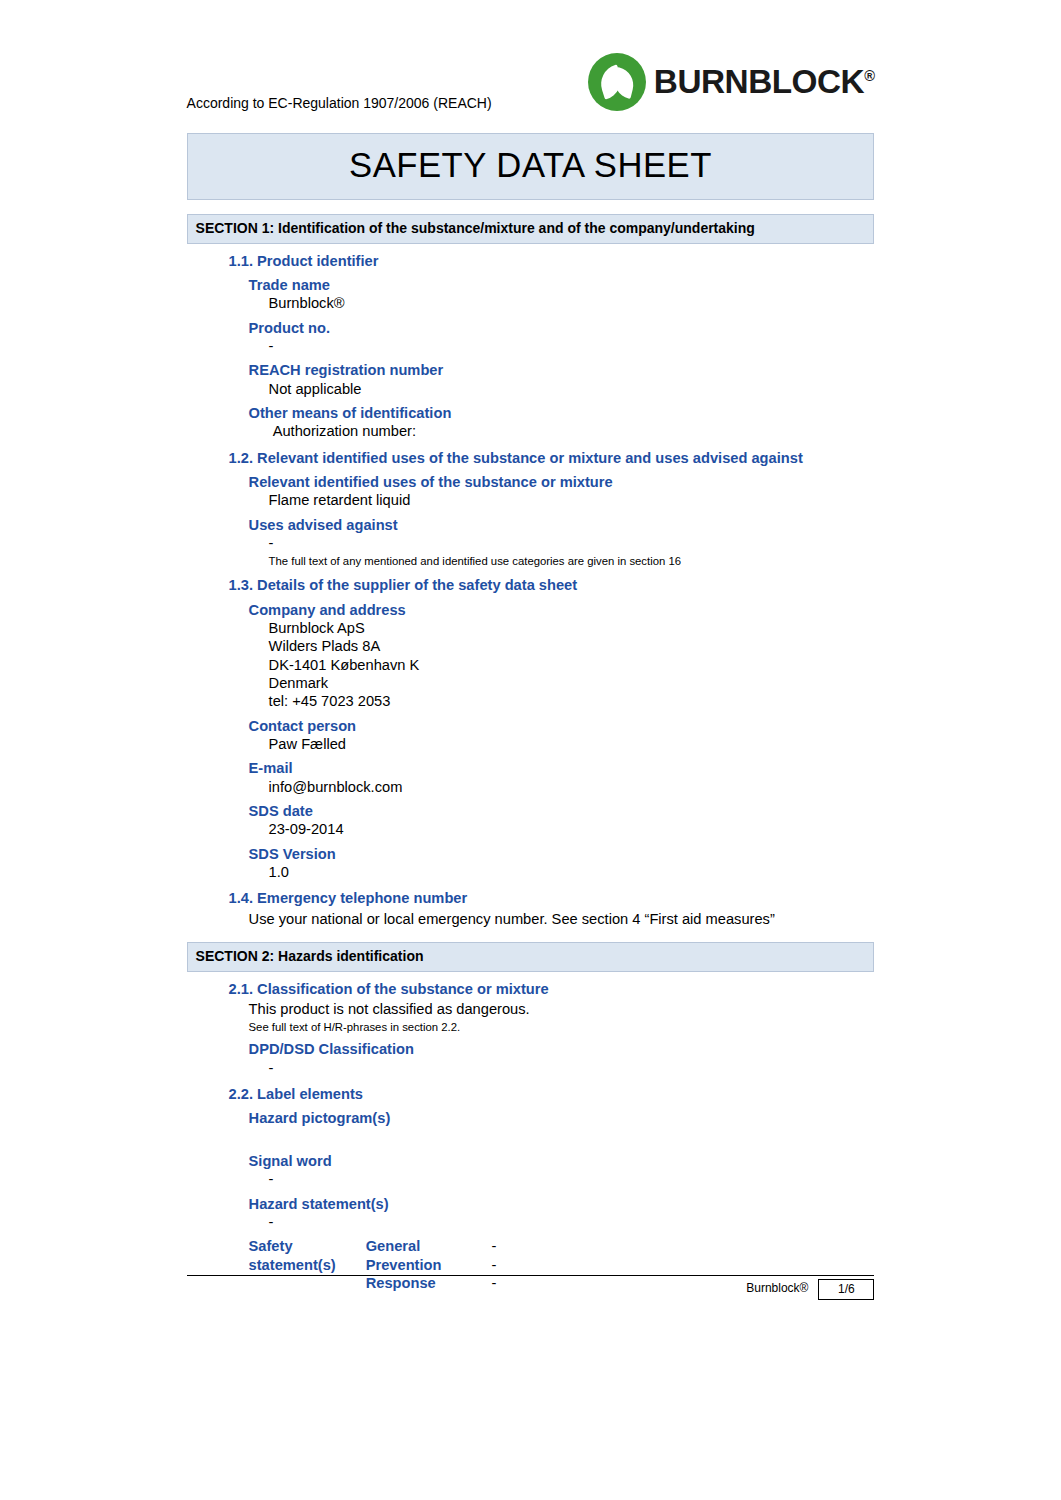BURNBLOCK®
According to EC-Regulation 1907/2006 (REACH)
SAFETY DATA SHEET
SECTION 1: Identification of the substance/mixture and of the company/undertaking
1.1. Product identifier
Trade name
Burnblock®
Product no.
-
REACH registration number
Not applicable
Other means of identification
Authorization number:
1.2. Relevant identified uses of the substance or mixture and uses advised against
Relevant identified uses of the substance or mixture
Flame retardent liquid
Uses advised against
-
The full text of any mentioned and identified use categories are given in section 16
1.3. Details of the supplier of the safety data sheet
Company and address
Burnblock ApS
Wilders Plads 8A
DK-1401 København K
Denmark
tel: +45 7023 2053
Contact person
Paw Fælled
E-mail
info@burnblock.com
SDS date
23-09-2014
SDS Version
1.0
1.4. Emergency telephone number
Use your national or local emergency number. See section 4 “First aid measures”
SECTION 2: Hazards identification
2.1. Classification of the substance or mixture
This product is not classified as dangerous.
See full text of H/R-phrases in section 2.2.
DPD/DSD Classification
-
2.2. Label elements
Hazard pictogram(s)
Signal word
-
Hazard statement(s)
-
| Safety | General | - |
| statement(s) | Prevention | - |
| | Response | - |
Burnblock®
1/6